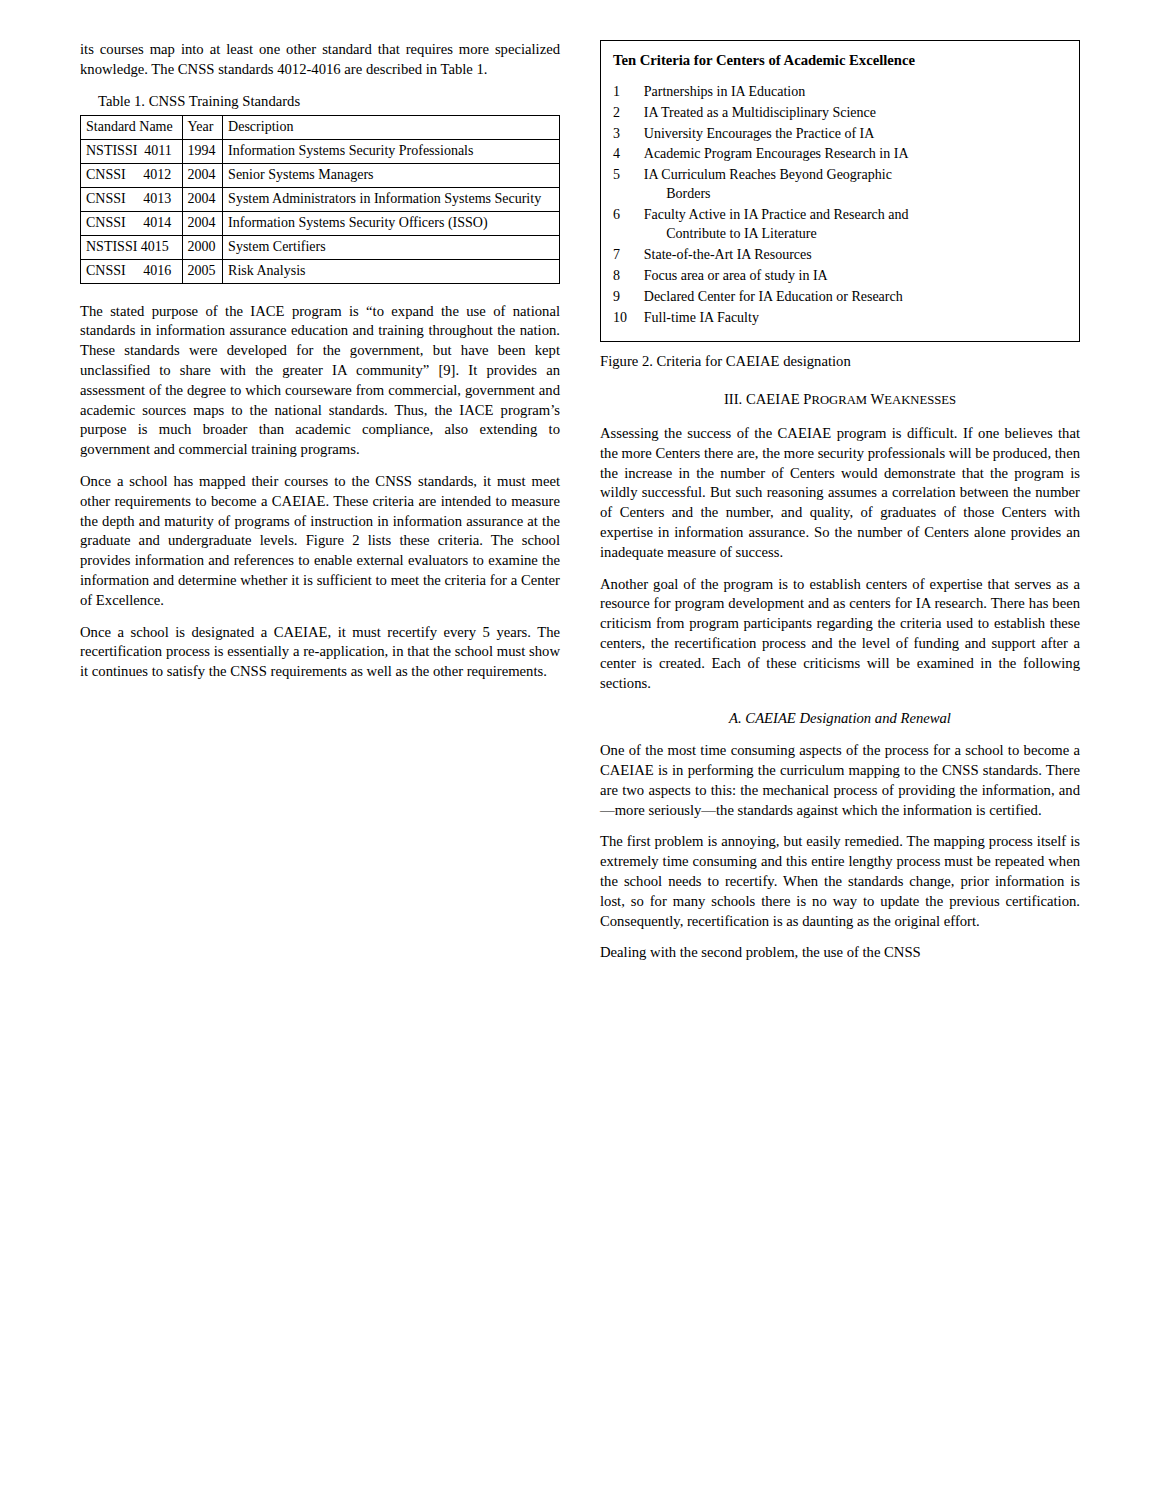its courses map into at least one other standard that requires more specialized knowledge. The CNSS standards 4012-4016 are described in Table 1.
Table 1. CNSS Training Standards
| Standard Name | Year | Description |
| --- | --- | --- |
| NSTISSI 4011 | 1994 | Information Systems Security Professionals |
| CNSSI 4012 | 2004 | Senior Systems Managers |
| CNSSI 4013 | 2004 | System Administrators in Information Systems Security |
| CNSSI 4014 | 2004 | Information Systems Security Officers (ISSO) |
| NSTISSI 4015 | 2000 | System Certifiers |
| CNSSI 4016 | 2005 | Risk Analysis |
The stated purpose of the IACE program is “to expand the use of national standards in information assurance education and training throughout the nation. These standards were developed for the government, but have been kept unclassified to share with the greater IA community” [9]. It provides an assessment of the degree to which courseware from commercial, government and academic sources maps to the national standards. Thus, the IACE program’s purpose is much broader than academic compliance, also extending to government and commercial training programs.
Once a school has mapped their courses to the CNSS standards, it must meet other requirements to become a CAEIAE. These criteria are intended to measure the depth and maturity of programs of instruction in information assurance at the graduate and undergraduate levels. Figure 2 lists these criteria. The school provides information and references to enable external evaluators to examine the information and determine whether it is sufficient to meet the criteria for a Center of Excellence.
Once a school is designated a CAEIAE, it must recertify every 5 years. The recertification process is essentially a re-application, in that the school must show it continues to satisfy the CNSS requirements as well as the other requirements.
Ten Criteria for Centers of Academic Excellence
1
Partnerships in IA Education
2
IA Treated as a Multidisciplinary Science
3
University Encourages the Practice of IA
4
Academic Program Encourages Research in IA
5
IA Curriculum Reaches Beyond Geographic Borders
6
Faculty Active in IA Practice and Research and Contribute to IA Literature
7
State-of-the-Art IA Resources
8
Focus area or area of study in IA
9
Declared Center for IA Education or Research
10
Full-time IA Faculty
Figure 2. Criteria for CAEIAE designation
III. CAEIAE PROGRAM WEAKNESSES
Assessing the success of the CAEIAE program is difficult. If one believes that the more Centers there are, the more security professionals will be produced, then the increase in the number of Centers would demonstrate that the program is wildly successful. But such reasoning assumes a correlation between the number of Centers and the number, and quality, of graduates of those Centers with expertise in information assurance. So the number of Centers alone provides an inadequate measure of success.
Another goal of the program is to establish centers of expertise that serves as a resource for program development and as centers for IA research. There has been criticism from program participants regarding the criteria used to establish these centers, the recertification process and the level of funding and support after a center is created. Each of these criticisms will be examined in the following sections.
A. CAEIAE Designation and Renewal
One of the most time consuming aspects of the process for a school to become a CAEIAE is in performing the curriculum mapping to the CNSS standards. There are two aspects to this: the mechanical process of providing the information, and—more seriously—the standards against which the information is certified.
The first problem is annoying, but easily remedied. The mapping process itself is extremely time consuming and this entire lengthy process must be repeated when the school needs to recertify. When the standards change, prior information is lost, so for many schools there is no way to update the previous certification. Consequently, recertification is as daunting as the original effort.
Dealing with the second problem, the use of the CNSS